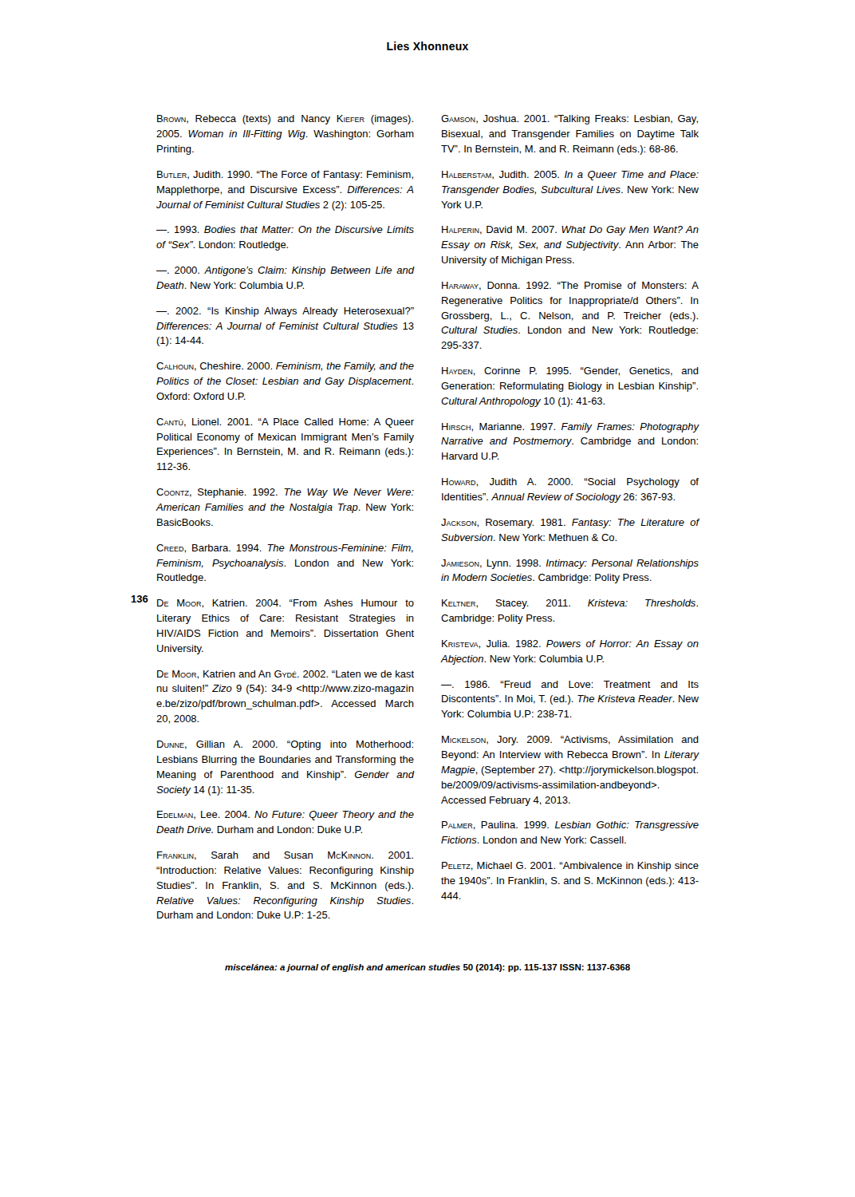Lies Xhonneux
136
Brown, Rebecca (texts) and Nancy Kiefer (images). 2005. Woman in Ill-Fitting Wig. Washington: Gorham Printing.
Butler, Judith. 1990. “The Force of Fantasy: Feminism, Mapplethorpe, and Discursive Excess”. Differences: A Journal of Feminist Cultural Studies 2 (2): 105-25.
—. 1993. Bodies that Matter: On the Discursive Limits of “Sex”. London: Routledge.
—. 2000. Antigone’s Claim: Kinship Between Life and Death. New York: Columbia U.P.
—. 2002. “Is Kinship Always Already Heterosexual?” Differences: A Journal of Feminist Cultural Studies 13 (1): 14-44.
Calhoun, Cheshire. 2000. Feminism, the Family, and the Politics of the Closet: Lesbian and Gay Displacement. Oxford: Oxford U.P.
Cantú, Lionel. 2001. “A Place Called Home: A Queer Political Economy of Mexican Immigrant Men’s Family Experiences”. In Bernstein, M. and R. Reimann (eds.): 112-36.
Coontz, Stephanie. 1992. The Way We Never Were: American Families and the Nostalgia Trap. New York: BasicBooks.
Creed, Barbara. 1994. The Monstrous-Feminine: Film, Feminism, Psychoanalysis. London and New York: Routledge.
De Moor, Katrien. 2004. “From Ashes Humour to Literary Ethics of Care: Resistant Strategies in HIV/AIDS Fiction and Memoirs”. Dissertation Ghent University.
De Moor, Katrien and An Gydé. 2002. “Laten we de kast nu sluiten!” Zizo 9 (54): 34-9 <http://www.zizo-magazine.be/zizo/pdf/brown_schulman.pdf>. Accessed March 20, 2008.
Dunne, Gillian A. 2000. “Opting into Motherhood: Lesbians Blurring the Boundaries and Transforming the Meaning of Parenthood and Kinship”. Gender and Society 14 (1): 11-35.
Edelman, Lee. 2004. No Future: Queer Theory and the Death Drive. Durham and London: Duke U.P.
Franklin, Sarah and Susan McKinnon. 2001. “Introduction: Relative Values: Reconfiguring Kinship Studies”. In Franklin, S. and S. McKinnon (eds.). Relative Values: Reconfiguring Kinship Studies. Durham and London: Duke U.P: 1-25.
Gamson, Joshua. 2001. “Talking Freaks: Lesbian, Gay, Bisexual, and Transgender Families on Daytime Talk TV”. In Bernstein, M. and R. Reimann (eds.): 68-86.
Halberstam, Judith. 2005. In a Queer Time and Place: Transgender Bodies, Subcultural Lives. New York: New York U.P.
Halperin, David M. 2007. What Do Gay Men Want? An Essay on Risk, Sex, and Subjectivity. Ann Arbor: The University of Michigan Press.
Haraway, Donna. 1992. “The Promise of Monsters: A Regenerative Politics for Inappropriate/d Others”. In Grossberg, L., C. Nelson, and P. Treicher (eds.). Cultural Studies. London and New York: Routledge: 295-337.
Hayden, Corinne P. 1995. “Gender, Genetics, and Generation: Reformulating Biology in Lesbian Kinship”. Cultural Anthropology 10 (1): 41-63.
Hirsch, Marianne. 1997. Family Frames: Photography Narrative and Postmemory. Cambridge and London: Harvard U.P.
Howard, Judith A. 2000. “Social Psychology of Identities”. Annual Review of Sociology 26: 367-93.
Jackson, Rosemary. 1981. Fantasy: The Literature of Subversion. New York: Methuen & Co.
Jamieson, Lynn. 1998. Intimacy: Personal Relationships in Modern Societies. Cambridge: Polity Press.
Keltner, Stacey. 2011. Kristeva: Thresholds. Cambridge: Polity Press.
Kristeva, Julia. 1982. Powers of Horror: An Essay on Abjection. New York: Columbia U.P.
—. 1986. “Freud and Love: Treatment and Its Discontents”. In Moi, T. (ed.). The Kristeva Reader. New York: Columbia U.P: 238-71.
Mickelson, Jory. 2009. “Activisms, Assimilation and Beyond: An Interview with Rebecca Brown”. In Literary Magpie, (September 27). <http://jorymickelson.blogspot.be/2009/09/activisms-assimilation-andbeyond>. Accessed February 4, 2013.
Palmer, Paulina. 1999. Lesbian Gothic: Transgressive Fictions. London and New York: Cassell.
Peletz, Michael G. 2001. “Ambivalence in Kinship since the 1940s”. In Franklin, S. and S. McKinnon (eds.): 413-444.
miscelánea: a journal of english and american studies 50 (2014): pp. 115-137 ISSN: 1137-6368